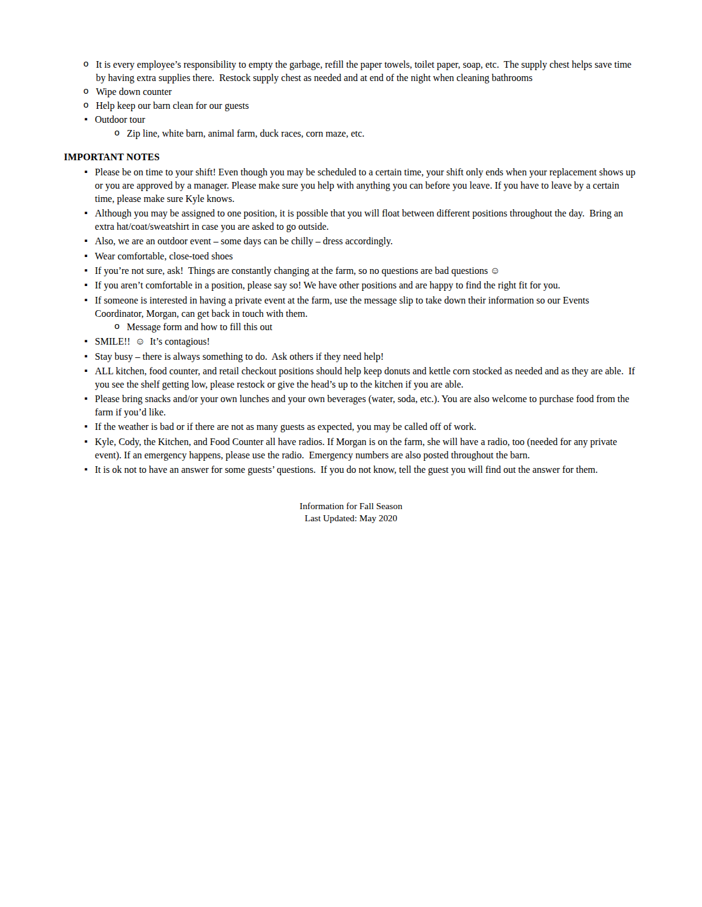It is every employee’s responsibility to empty the garbage, refill the paper towels, toilet paper, soap, etc. The supply chest helps save time by having extra supplies there. Restock supply chest as needed and at end of the night when cleaning bathrooms
Wipe down counter
Help keep our barn clean for our guests
Outdoor tour
Zip line, white barn, animal farm, duck races, corn maze, etc.
IMPORTANT NOTES
Please be on time to your shift! Even though you may be scheduled to a certain time, your shift only ends when your replacement shows up or you are approved by a manager. Please make sure you help with anything you can before you leave. If you have to leave by a certain time, please make sure Kyle knows.
Although you may be assigned to one position, it is possible that you will float between different positions throughout the day. Bring an extra hat/coat/sweatshirt in case you are asked to go outside.
Also, we are an outdoor event – some days can be chilly – dress accordingly.
Wear comfortable, close-toed shoes
If you’re not sure, ask! Things are constantly changing at the farm, so no questions are bad questions ☺
If you aren’t comfortable in a position, please say so! We have other positions and are happy to find the right fit for you.
If someone is interested in having a private event at the farm, use the message slip to take down their information so our Events Coordinator, Morgan, can get back in touch with them.
Message form and how to fill this out
SMILE!! ☺ It’s contagious!
Stay busy – there is always something to do. Ask others if they need help!
ALL kitchen, food counter, and retail checkout positions should help keep donuts and kettle corn stocked as needed and as they are able. If you see the shelf getting low, please restock or give the head’s up to the kitchen if you are able.
Please bring snacks and/or your own lunches and your own beverages (water, soda, etc.). You are also welcome to purchase food from the farm if you’d like.
If the weather is bad or if there are not as many guests as expected, you may be called off of work.
Kyle, Cody, the Kitchen, and Food Counter all have radios. If Morgan is on the farm, she will have a radio, too (needed for any private event). If an emergency happens, please use the radio. Emergency numbers are also posted throughout the barn.
It is ok not to have an answer for some guests’ questions. If you do not know, tell the guest you will find out the answer for them.
Information for Fall Season
Last Updated: May 2020